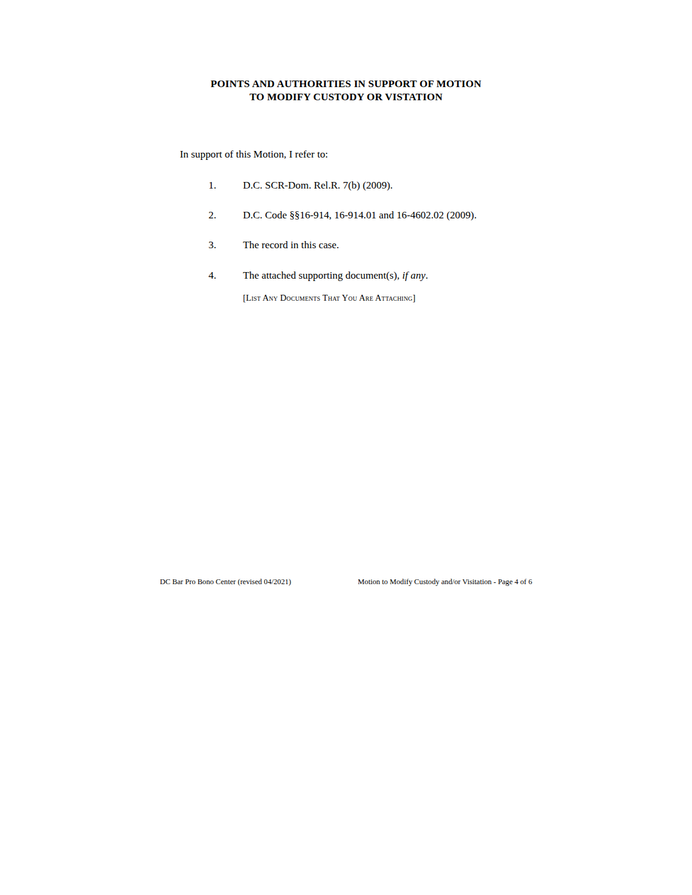POINTS AND AUTHORITIES IN SUPPORT OF MOTION
TO MODIFY CUSTODY OR VISTATION
In support of this Motion, I refer to:
1. D.C. SCR-Dom. Rel.R. 7(b) (2009).
2. D.C. Code §§16-914, 16-914.01 and 16-4602.02 (2009).
3. The record in this case.
4. The attached supporting document(s), if any.
[List Any Documents That You Are Attaching]
DC Bar Pro Bono Center (revised 04/2021)
Motion to Modify Custody and/or Visitation - Page 4 of 6